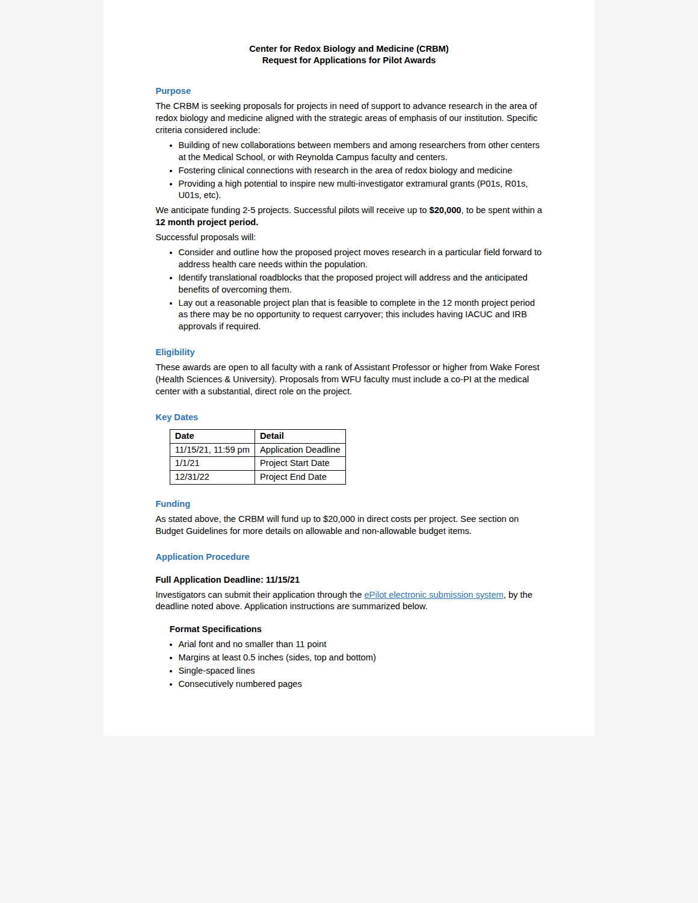Center for Redox Biology and Medicine (CRBM)
Request for Applications for Pilot Awards
Purpose
The CRBM is seeking proposals for projects in need of support to advance research in the area of redox biology and medicine aligned with the strategic areas of emphasis of our institution. Specific criteria considered include:
Building of new collaborations between members and among researchers from other centers at the Medical School, or with Reynolda Campus faculty and centers.
Fostering clinical connections with research in the area of redox biology and medicine
Providing a high potential to inspire new multi-investigator extramural grants (P01s, R01s, U01s, etc).
We anticipate funding 2-5 projects. Successful pilots will receive up to $20,000, to be spent within a 12 month project period.
Successful proposals will:
Consider and outline how the proposed project moves research in a particular field forward to address health care needs within the population.
Identify translational roadblocks that the proposed project will address and the anticipated benefits of overcoming them.
Lay out a reasonable project plan that is feasible to complete in the 12 month project period as there may be no opportunity to request carryover; this includes having IACUC and IRB approvals if required.
Eligibility
These awards are open to all faculty with a rank of Assistant Professor or higher from Wake Forest (Health Sciences & University). Proposals from WFU faculty must include a co-PI at the medical center with a substantial, direct role on the project.
Key Dates
| Date | Detail |
| --- | --- |
| 11/15/21, 11:59 pm | Application Deadline |
| 1/1/21 | Project Start Date |
| 12/31/22 | Project End Date |
Funding
As stated above, the CRBM will fund up to $20,000 in direct costs per project. See section on Budget Guidelines for more details on allowable and non-allowable budget items.
Application Procedure
Full Application Deadline: 11/15/21
Investigators can submit their application through the ePilot electronic submission system, by the deadline noted above. Application instructions are summarized below.
Format Specifications
Arial font and no smaller than 11 point
Margins at least 0.5 inches (sides, top and bottom)
Single-spaced lines
Consecutively numbered pages